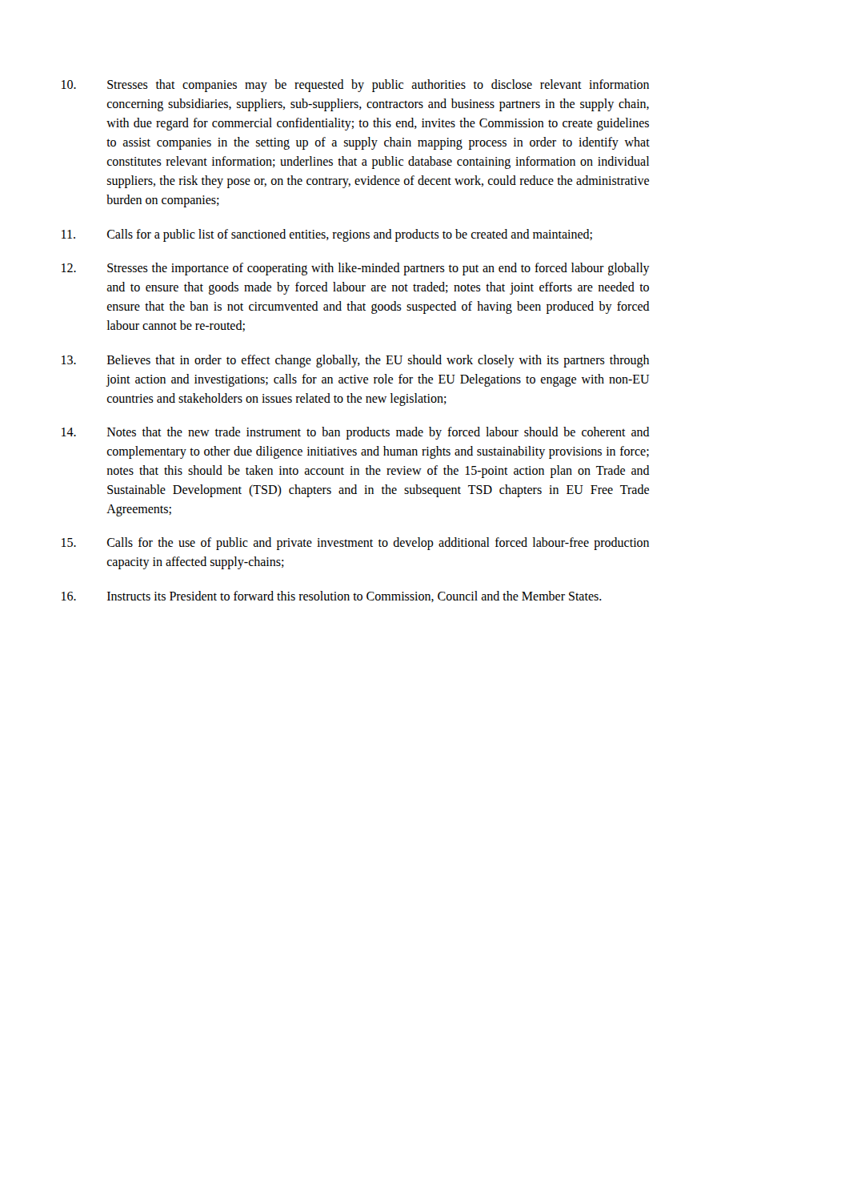10. Stresses that companies may be requested by public authorities to disclose relevant information concerning subsidiaries, suppliers, sub-suppliers, contractors and business partners in the supply chain, with due regard for commercial confidentiality; to this end, invites the Commission to create guidelines to assist companies in the setting up of a supply chain mapping process in order to identify what constitutes relevant information; underlines that a public database containing information on individual suppliers, the risk they pose or, on the contrary, evidence of decent work, could reduce the administrative burden on companies;
11. Calls for a public list of sanctioned entities, regions and products to be created and maintained;
12. Stresses the importance of cooperating with like-minded partners to put an end to forced labour globally and to ensure that goods made by forced labour are not traded; notes that joint efforts are needed to ensure that the ban is not circumvented and that goods suspected of having been produced by forced labour cannot be re-routed;
13. Believes that in order to effect change globally, the EU should work closely with its partners through joint action and investigations; calls for an active role for the EU Delegations to engage with non-EU countries and stakeholders on issues related to the new legislation;
14. Notes that the new trade instrument to ban products made by forced labour should be coherent and complementary to other due diligence initiatives and human rights and sustainability provisions in force; notes that this should be taken into account in the review of the 15-point action plan on Trade and Sustainable Development (TSD) chapters and in the subsequent TSD chapters in EU Free Trade Agreements;
15. Calls for the use of public and private investment to develop additional forced labour-free production capacity in affected supply-chains;
16. Instructs its President to forward this resolution to Commission, Council and the Member States.